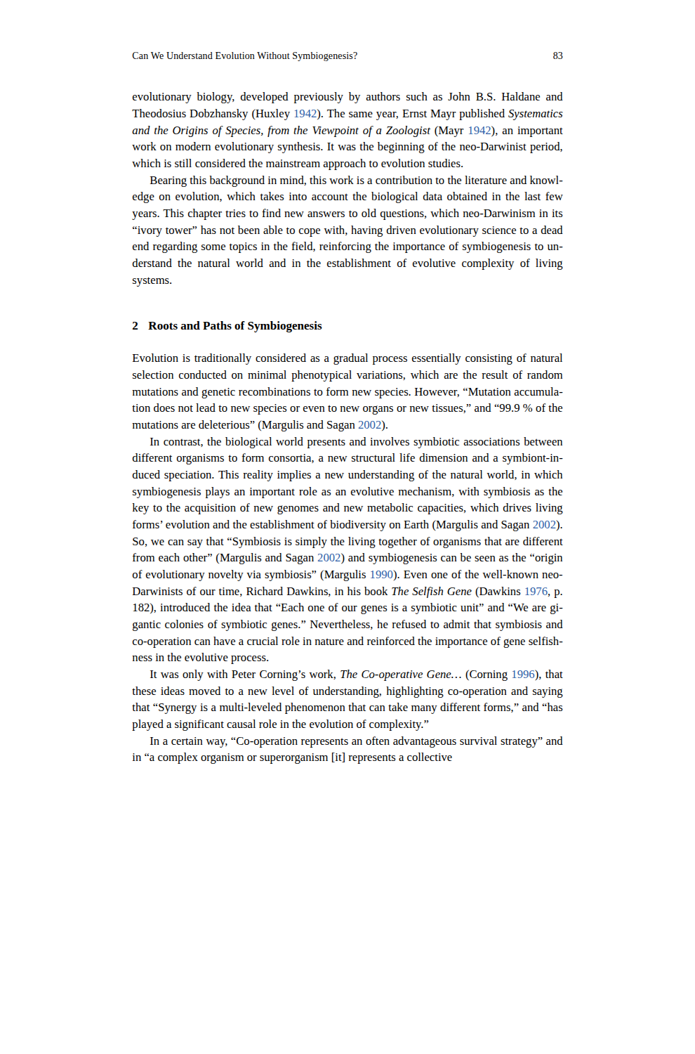Can We Understand Evolution Without Symbiogenesis? 83
evolutionary biology, developed previously by authors such as John B.S. Haldane and Theodosius Dobzhansky (Huxley 1942). The same year, Ernst Mayr published Systematics and the Origins of Species, from the Viewpoint of a Zoologist (Mayr 1942), an important work on modern evolutionary synthesis. It was the beginning of the neo-Darwinist period, which is still considered the mainstream approach to evolution studies.
Bearing this background in mind, this work is a contribution to the literature and knowledge on evolution, which takes into account the biological data obtained in the last few years. This chapter tries to find new answers to old questions, which neo-Darwinism in its “ivory tower” has not been able to cope with, having driven evolutionary science to a dead end regarding some topics in the field, reinforcing the importance of symbiogenesis to understand the natural world and in the establishment of evolutive complexity of living systems.
2 Roots and Paths of Symbiogenesis
Evolution is traditionally considered as a gradual process essentially consisting of natural selection conducted on minimal phenotypical variations, which are the result of random mutations and genetic recombinations to form new species. However, “Mutation accumulation does not lead to new species or even to new organs or new tissues,” and “99.9 % of the mutations are deleterious” (Margulis and Sagan 2002).
In contrast, the biological world presents and involves symbiotic associations between different organisms to form consortia, a new structural life dimension and a symbiont-induced speciation. This reality implies a new understanding of the natural world, in which symbiogenesis plays an important role as an evolutive mechanism, with symbiosis as the key to the acquisition of new genomes and new metabolic capacities, which drives living forms’ evolution and the establishment of biodiversity on Earth (Margulis and Sagan 2002). So, we can say that “Symbiosis is simply the living together of organisms that are different from each other” (Margulis and Sagan 2002) and symbiogenesis can be seen as the “origin of evolutionary novelty via symbiosis” (Margulis 1990). Even one of the well-known neo-Darwinists of our time, Richard Dawkins, in his book The Selfish Gene (Dawkins 1976, p. 182), introduced the idea that “Each one of our genes is a symbiotic unit” and “We are gigantic colonies of symbiotic genes.” Nevertheless, he refused to admit that symbiosis and co-operation can have a crucial role in nature and reinforced the importance of gene selfishness in the evolutive process.
It was only with Peter Corning’s work, The Co-operative Gene… (Corning 1996), that these ideas moved to a new level of understanding, highlighting co-operation and saying that “Synergy is a multi-leveled phenomenon that can take many different forms,” and “has played a significant causal role in the evolution of complexity.”
In a certain way, “Co-operation represents an often advantageous survival strategy” and in “a complex organism or superorganism [it] represents a collective